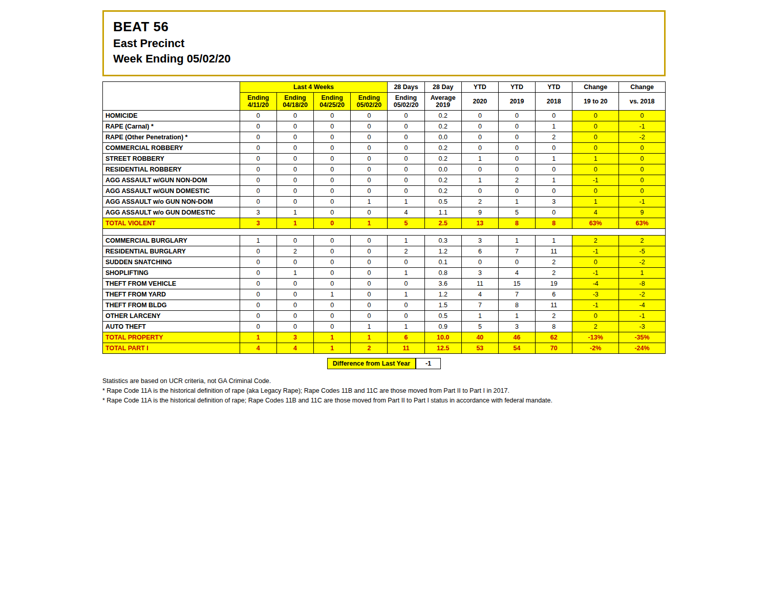BEAT 56
East Precinct
Week Ending 05/02/20
| | Last 4 Weeks | 28 Days | 28 Day | YTD | YTD | YTD | Change | Change |
| --- | --- | --- | --- | --- | --- | --- | --- | --- |
| Ending 4/11/20 | Ending 04/18/20 | Ending 04/25/20 | Ending 05/02/20 | Ending 05/02/20 | Average 2019 | 2020 | 2019 | 2018 | 19 to 20 | vs. 2018 |
| HOMICIDE | 0 | 0 | 0 | 0 | 0 | 0.2 | 0 | 0 | 0 | 0 | 0 |
| RAPE (Carnal) * | 0 | 0 | 0 | 0 | 0 | 0.2 | 0 | 0 | 1 | 0 | -1 |
| RAPE (Other Penetration) * | 0 | 0 | 0 | 0 | 0 | 0.0 | 0 | 0 | 2 | 0 | -2 |
| COMMERCIAL ROBBERY | 0 | 0 | 0 | 0 | 0 | 0.2 | 0 | 0 | 0 | 0 | 0 |
| STREET ROBBERY | 0 | 0 | 0 | 0 | 0 | 0.2 | 1 | 0 | 1 | 1 | 0 |
| RESIDENTIAL ROBBERY | 0 | 0 | 0 | 0 | 0 | 0.0 | 0 | 0 | 0 | 0 | 0 |
| AGG ASSAULT w/GUN NON-DOM | 0 | 0 | 0 | 0 | 0 | 0.2 | 1 | 2 | 1 | -1 | 0 |
| AGG ASSAULT w/GUN DOMESTIC | 0 | 0 | 0 | 0 | 0 | 0.2 | 0 | 0 | 0 | 0 | 0 |
| AGG ASSAULT w/o GUN NON-DOM | 0 | 0 | 0 | 1 | 1 | 0.5 | 2 | 1 | 3 | 1 | -1 |
| AGG ASSAULT w/o GUN DOMESTIC | 3 | 1 | 0 | 0 | 4 | 1.1 | 9 | 5 | 0 | 4 | 9 |
| TOTAL VIOLENT | 3 | 1 | 0 | 1 | 5 | 2.5 | 13 | 8 | 8 | 63% | 63% |
| COMMERCIAL BURGLARY | 1 | 0 | 0 | 0 | 1 | 0.3 | 3 | 1 | 1 | 2 | 2 |
| RESIDENTIAL BURGLARY | 0 | 2 | 0 | 0 | 2 | 1.2 | 6 | 7 | 11 | -1 | -5 |
| SUDDEN SNATCHING | 0 | 0 | 0 | 0 | 0 | 0.1 | 0 | 0 | 2 | 0 | -2 |
| SHOPLIFTING | 0 | 1 | 0 | 0 | 1 | 0.8 | 3 | 4 | 2 | -1 | 1 |
| THEFT FROM VEHICLE | 0 | 0 | 0 | 0 | 0 | 3.6 | 11 | 15 | 19 | -4 | -8 |
| THEFT FROM YARD | 0 | 0 | 1 | 0 | 1 | 1.2 | 4 | 7 | 6 | -3 | -2 |
| THEFT FROM BLDG | 0 | 0 | 0 | 0 | 0 | 1.5 | 7 | 8 | 11 | -1 | -4 |
| OTHER LARCENY | 0 | 0 | 0 | 0 | 0 | 0.5 | 1 | 1 | 2 | 0 | -1 |
| AUTO THEFT | 0 | 0 | 0 | 1 | 1 | 0.9 | 5 | 3 | 8 | 2 | -3 |
| TOTAL PROPERTY | 1 | 3 | 1 | 1 | 6 | 10.0 | 40 | 46 | 62 | -13% | -35% |
| TOTAL PART I | 4 | 4 | 1 | 2 | 11 | 12.5 | 53 | 54 | 70 | -2% | -24% |
Difference from Last Year
-1
Statistics are based on UCR criteria, not GA Criminal Code.
* Rape Code 11A is the historical definition of rape (aka Legacy Rape); Rape Codes 11B and 11C are those moved from Part II to Part I in 2017.
* Rape Code 11A is the historical definition of rape; Rape Codes 11B and 11C are those moved from Part II to Part I status in accordance with federal mandate.